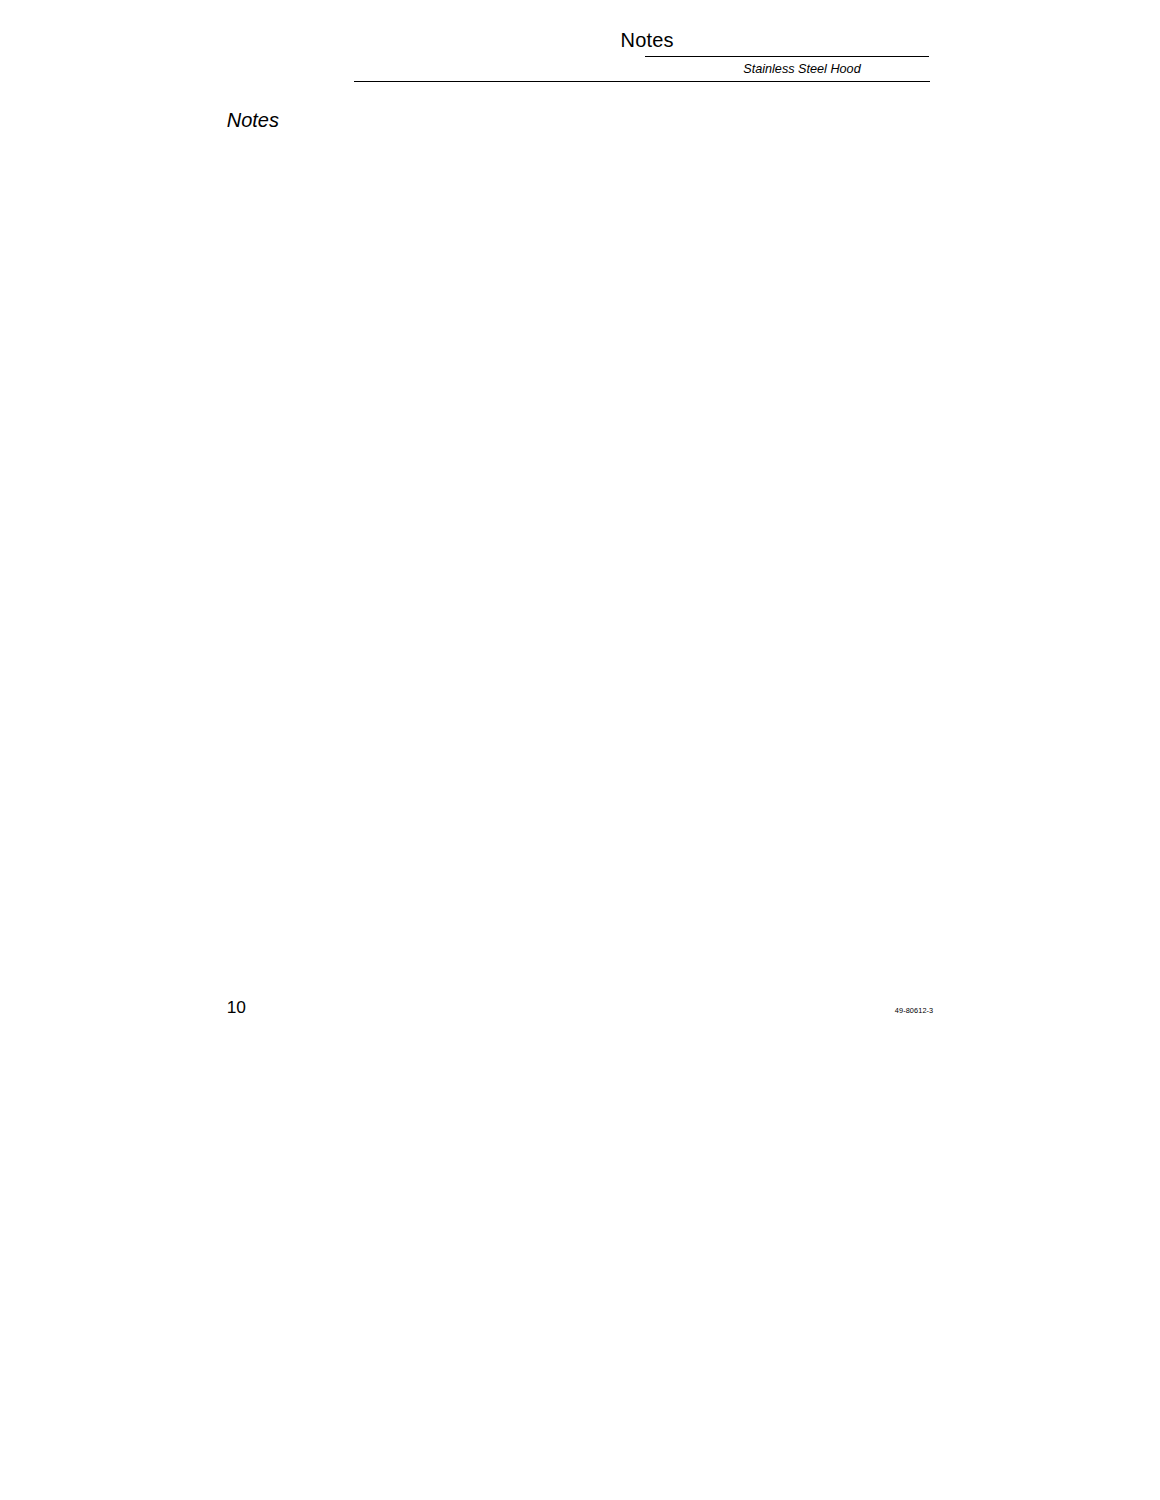Notes
Stainless Steel Hood
Notes
10
49-80612-3